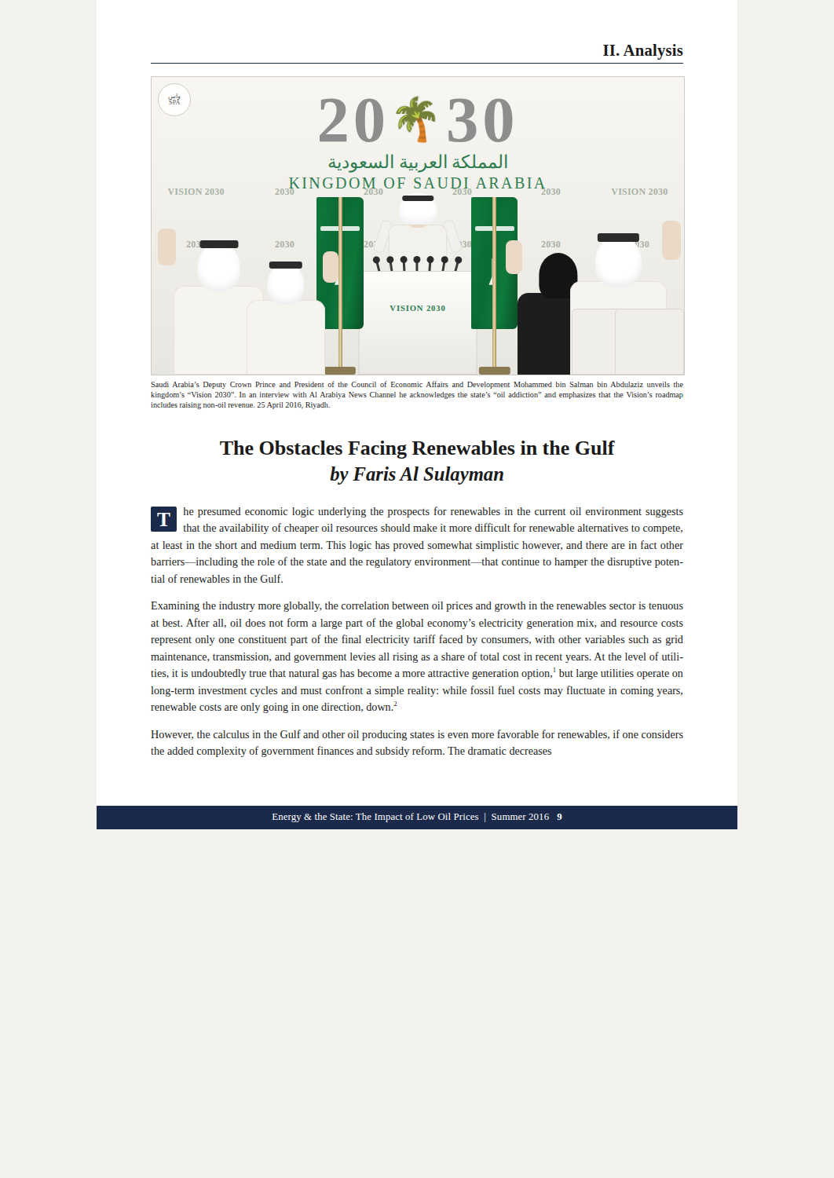II. Analysis
20🌴30
المملكة العربية السعودية
KINGDOM OF SAUDI ARABIA
VISION 20302030203020302030 VISION 2030 203020302030203020302030 203020302030203020302030 203020302030203020302030
VISION 2030
واس
SPA
Saudi Arabia’s Deputy Crown Prince and President of the Council of Economic Affairs and Development Mohammed bin Salman bin Abdulaziz unveils the kingdom’s “Vision 2030”. In an interview with Al Arabiya News Channel he acknowledges the state’s “oil addiction” and emphasizes that the Vision’s roadmap includes raising non-oil revenue. 25 April 2016, Riyadh.
The Obstacles Facing Renewables in the Gulf by Faris Al Sulayman
The presumed economic logic underlying the prospects for renewables in the current oil environment suggests that the availability of cheaper oil resources should make it more difficult for renewable alternatives to compete, at least in the short and medium term. This logic has proved somewhat simplistic however, and there are in fact other barriers—including the role of the state and the regulatory environment—that continue to hamper the disruptive potential of renewables in the Gulf.
Examining the industry more globally, the correlation between oil prices and growth in the renewables sector is tenuous at best. After all, oil does not form a large part of the global economy’s electricity generation mix, and resource costs represent only one constituent part of the final electricity tariff faced by consumers, with other variables such as grid maintenance, transmission, and government levies all rising as a share of total cost in recent years. At the level of utilities, it is undoubtedly true that natural gas has become a more attractive generation option,1 but large utilities operate on long-term investment cycles and must confront a simple reality: while fossil fuel costs may fluctuate in coming years, renewable costs are only going in one direction, down.2
However, the calculus in the Gulf and other oil producing states is even more favorable for renewables, if one considers the added complexity of government finances and subsidy reform. The dramatic decreases
Energy & the State: The Impact of Low Oil Prices | Summer 20169